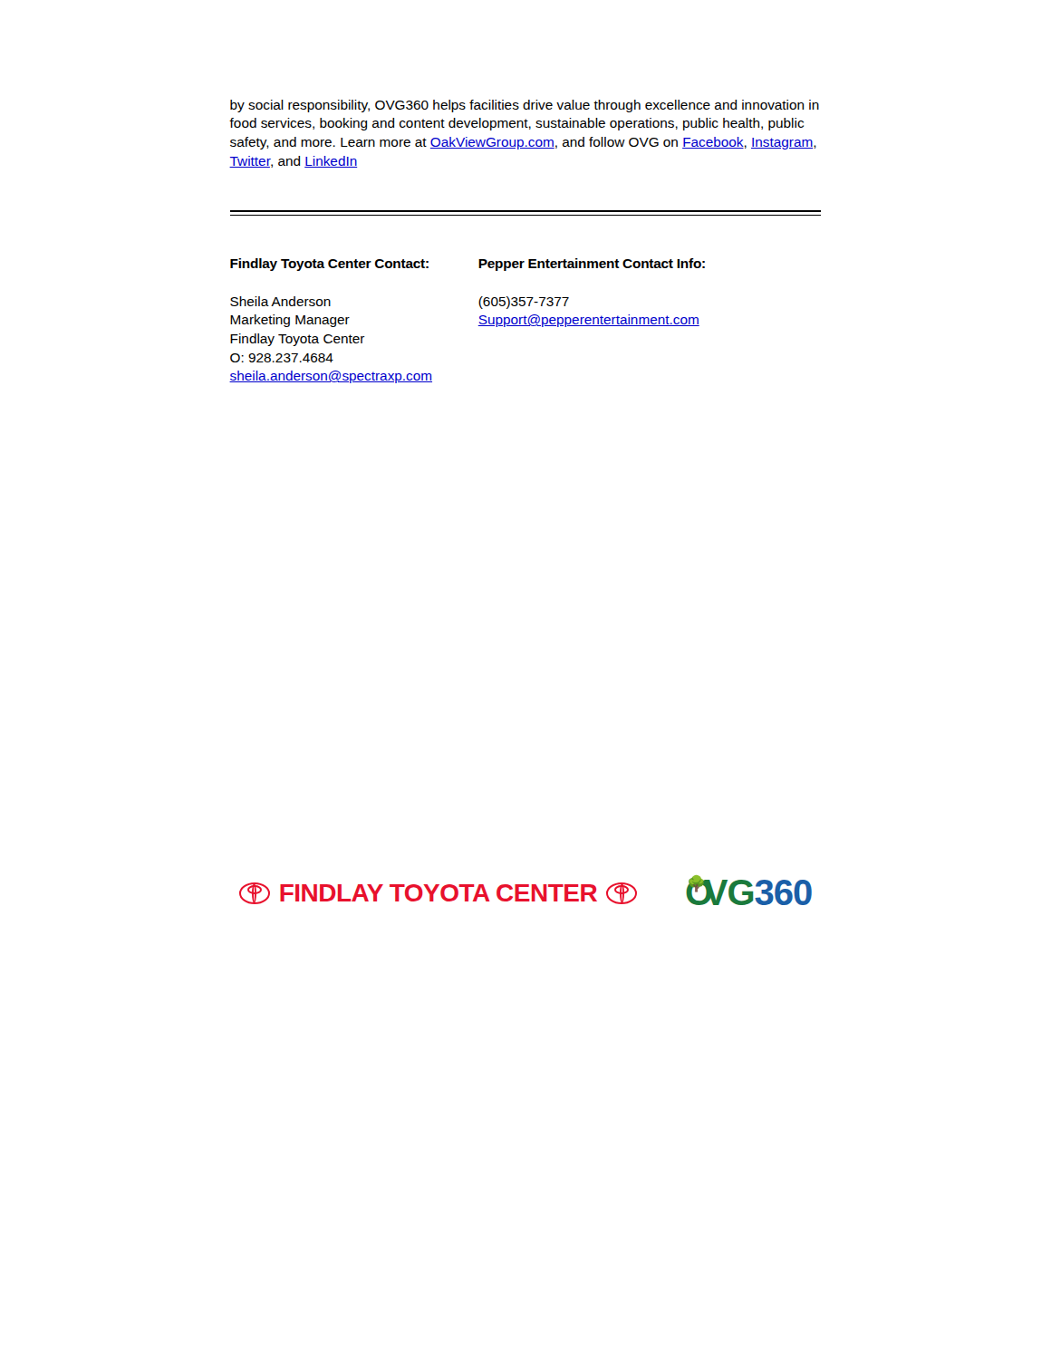by social responsibility, OVG360 helps facilities drive value through excellence and innovation in food services, booking and content development, sustainable operations, public health, public safety, and more. Learn more at OakViewGroup.com, and follow OVG on Facebook, Instagram, Twitter, and LinkedIn
| Findlay Toyota Center Contact: Sheila Anderson Marketing Manager Findlay Toyota Center O: 928.237.4684 sheila.anderson@spectraxp.com | Pepper Entertainment Contact Info: (605)357-7377 Support@pepperentertainment.com |
FINDLAY TOYOTA CENTER
O🌳VG 360